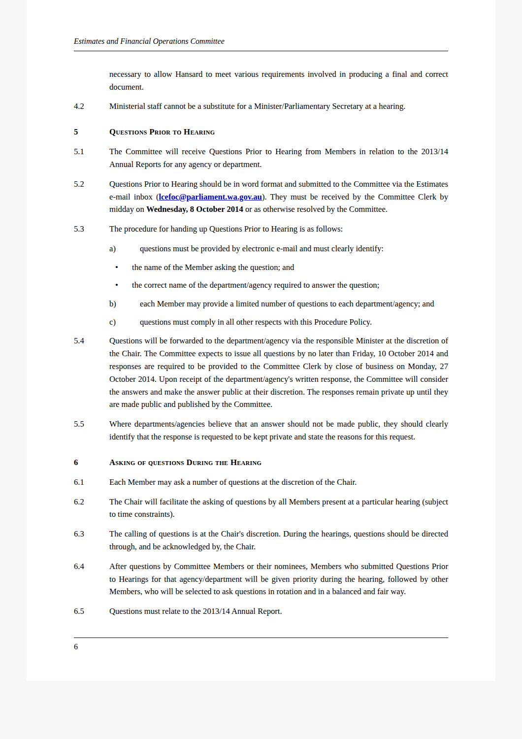Estimates and Financial Operations Committee
necessary to allow Hansard to meet various requirements involved in producing a final and correct document.
4.2
Ministerial staff cannot be a substitute for a Minister/Parliamentary Secretary at a hearing.
5
Questions Prior to Hearing
5.1
The Committee will receive Questions Prior to Hearing from Members in relation to the 2013/14 Annual Reports for any agency or department.
5.2
Questions Prior to Hearing should be in word format and submitted to the Committee via the Estimates e-mail inbox (lcefoc@parliament.wa.gov.au). They must be received by the Committee Clerk by midday on Wednesday, 8 October 2014 or as otherwise resolved by the Committee.
5.3
The procedure for handing up Questions Prior to Hearing is as follows:
a)
questions must be provided by electronic e-mail and must clearly identify:
the name of the Member asking the question; and
the correct name of the department/agency required to answer the question;
b)
each Member may provide a limited number of questions to each department/agency; and
c)
questions must comply in all other respects with this Procedure Policy.
5.4
Questions will be forwarded to the department/agency via the responsible Minister at the discretion of the Chair. The Committee expects to issue all questions by no later than Friday, 10 October 2014 and responses are required to be provided to the Committee Clerk by close of business on Monday, 27 October 2014. Upon receipt of the department/agency's written response, the Committee will consider the answers and make the answer public at their discretion. The responses remain private up until they are made public and published by the Committee.
5.5
Where departments/agencies believe that an answer should not be made public, they should clearly identify that the response is requested to be kept private and state the reasons for this request.
6
Asking of questions During the Hearing
6.1
Each Member may ask a number of questions at the discretion of the Chair.
6.2
The Chair will facilitate the asking of questions by all Members present at a particular hearing (subject to time constraints).
6.3
The calling of questions is at the Chair's discretion. During the hearings, questions should be directed through, and be acknowledged by, the Chair.
6.4
After questions by Committee Members or their nominees, Members who submitted Questions Prior to Hearings for that agency/department will be given priority during the hearing, followed by other Members, who will be selected to ask questions in rotation and in a balanced and fair way.
6.5
Questions must relate to the 2013/14 Annual Report.
6